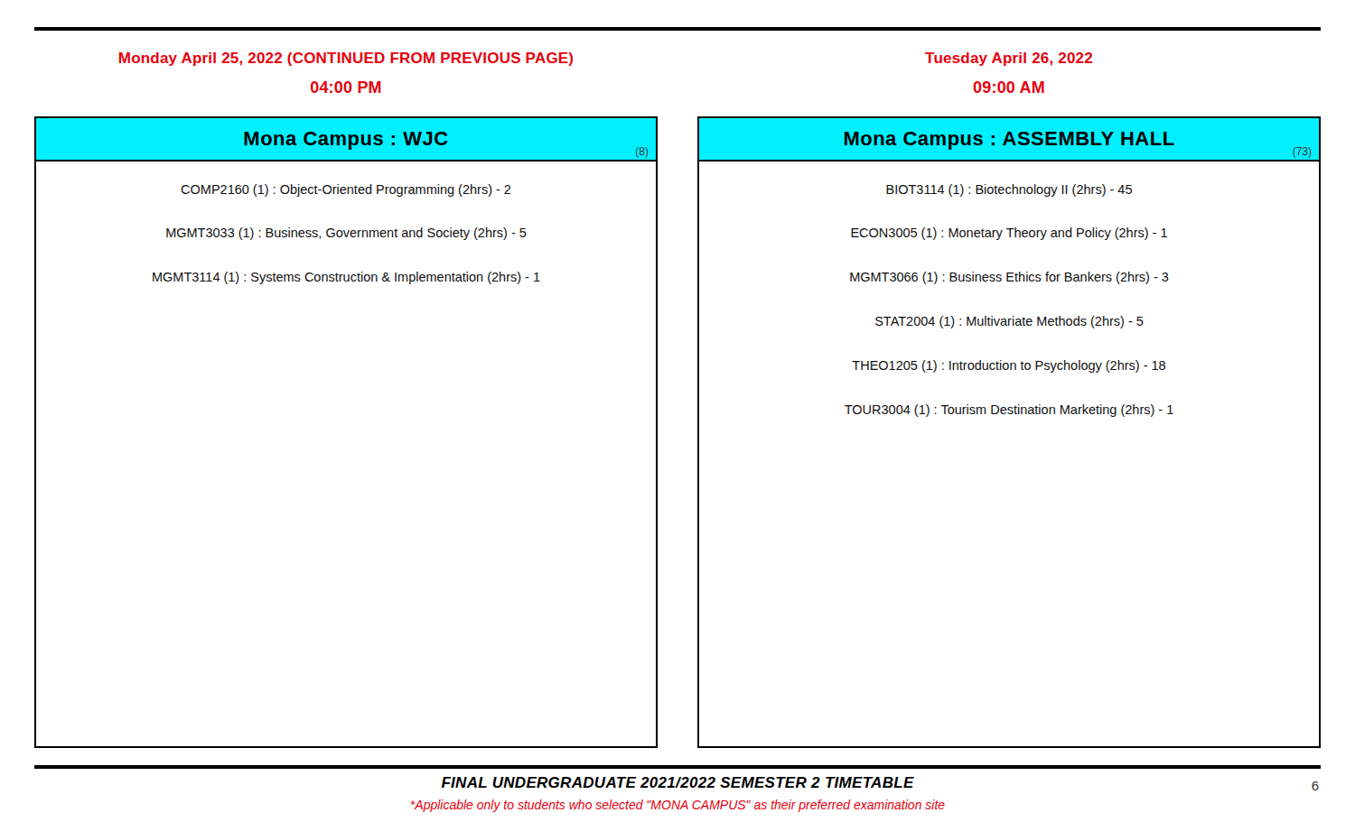Monday April 25, 2022 (CONTINUED FROM PREVIOUS PAGE) 04:00 PM
Mona Campus : WJC
(8)
COMP2160 (1) : Object-Oriented Programming (2hrs) - 2
MGMT3033 (1) : Business, Government and Society (2hrs) - 5
MGMT3114 (1) : Systems Construction & Implementation (2hrs) - 1
Tuesday April 26, 2022 09:00 AM
Mona Campus : ASSEMBLY HALL
(73)
BIOT3114 (1) : Biotechnology II (2hrs) - 45
ECON3005 (1) : Monetary Theory and Policy (2hrs) - 1
MGMT3066 (1) : Business Ethics for Bankers (2hrs) - 3
STAT2004 (1) : Multivariate Methods (2hrs) - 5
THEO1205 (1) : Introduction to Psychology (2hrs) - 18
TOUR3004 (1) : Tourism Destination Marketing (2hrs) - 1
FINAL UNDERGRADUATE 2021/2022 SEMESTER 2 TIMETABLE
*Applicable only to students who selected "MONA CAMPUS" as their preferred examination site
6